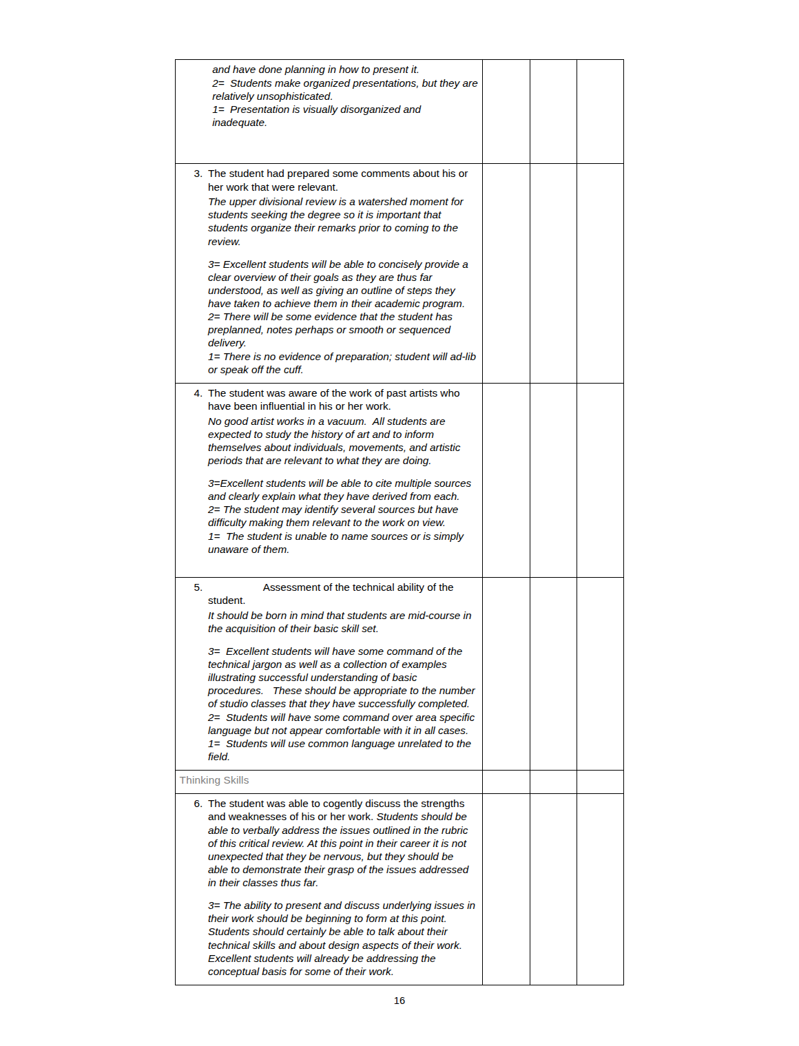| and have done planning in how to present it. 2= Students make organized presentations, but they are relatively unsophisticated. 1= Presentation is visually disorganized and inadequate. | | | |
| 3. The student had prepared some comments about his or her work that were relevant. The upper divisional review is a watershed moment for students seeking the degree so it is important that students organize their remarks prior to coming to the review. 3= Excellent students will be able to concisely provide a clear overview of their goals as they are thus far understood, as well as giving an outline of steps they have taken to achieve them in their academic program. 2= There will be some evidence that the student has preplanned, notes perhaps or smooth or sequenced delivery. 1= There is no evidence of preparation; student will ad-lib or speak off the cuff. | | | |
| 4. The student was aware of the work of past artists who have been influential in his or her work. No good artist works in a vacuum. All students are expected to study the history of art and to inform themselves about individuals, movements, and artistic periods that are relevant to what they are doing. 3=Excellent students will be able to cite multiple sources and clearly explain what they have derived from each. 2= The student may identify several sources but have difficulty making them relevant to the work on view. 1= The student is unable to name sources or is simply unaware of them. | | | |
| 5. Assessment of the technical ability of the student. It should be born in mind that students are mid-course in the acquisition of their basic skill set. 3= Excellent students will have some command of the technical jargon as well as a collection of examples illustrating successful understanding of basic procedures. These should be appropriate to the number of studio classes that they have successfully completed. 2= Students will have some command over area specific language but not appear comfortable with it in all cases. 1= Students will use common language unrelated to the field. | | | |
| Thinking Skills | | | |
| 6. The student was able to cogently discuss the strengths and weaknesses of his or her work. Students should be able to verbally address the issues outlined in the rubric of this critical review. At this point in their career it is not unexpected that they be nervous, but they should be able to demonstrate their grasp of the issues addressed in their classes thus far. 3= The ability to present and discuss underlying issues in their work should be beginning to form at this point. Students should certainly be able to talk about their technical skills and about design aspects of their work. Excellent students will already be addressing the conceptual basis for some of their work. | | | |
16